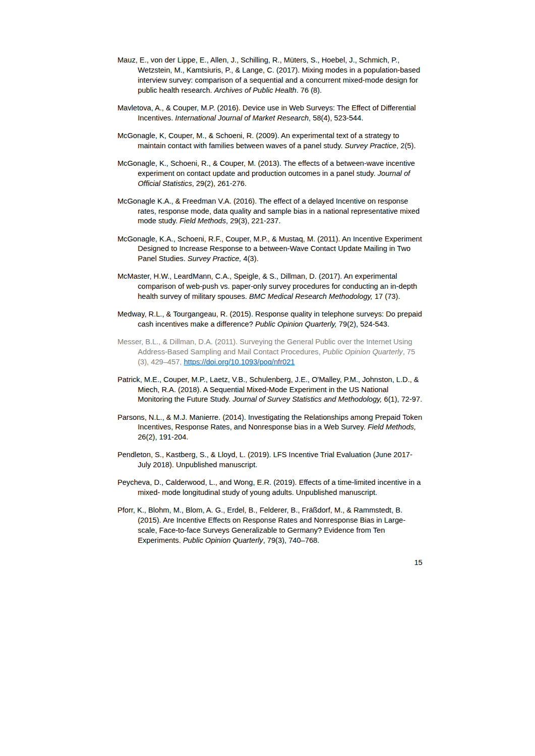Mauz, E., von der Lippe, E., Allen, J., Schilling, R., Müters, S., Hoebel, J., Schmich, P., Wetzstein, M., Kamtsiuris, P., & Lange, C. (2017). Mixing modes in a population-based interview survey: comparison of a sequential and a concurrent mixed-mode design for public health research. Archives of Public Health. 76 (8).
Mavletova, A., & Couper, M.P. (2016). Device use in Web Surveys: The Effect of Differential Incentives. International Journal of Market Research, 58(4), 523-544.
McGonagle, K, Couper, M., & Schoeni, R. (2009). An experimental text of a strategy to maintain contact with families between waves of a panel study. Survey Practice, 2(5).
McGonagle, K., Schoeni, R., & Couper, M. (2013). The effects of a between-wave incentive experiment on contact update and production outcomes in a panel study. Journal of Official Statistics, 29(2), 261-276.
McGonagle K.A., & Freedman V.A. (2016). The effect of a delayed Incentive on response rates, response mode, data quality and sample bias in a national representative mixed mode study. Field Methods, 29(3), 221-237.
McGonagle, K.A., Schoeni, R.F., Couper, M.P., & Mustaq, M. (2011). An Incentive Experiment Designed to Increase Response to a between-Wave Contact Update Mailing in Two Panel Studies. Survey Practice, 4(3).
McMaster, H.W., LeardMann, C.A., Speigle, & S., Dillman, D. (2017). An experimental comparison of web-push vs. paper-only survey procedures for conducting an in-depth health survey of military spouses. BMC Medical Research Methodology, 17 (73).
Medway, R.L., & Tourgangeau, R. (2015). Response quality in telephone surveys: Do prepaid cash incentives make a difference? Public Opinion Quarterly, 79(2), 524-543.
Messer, B.L., & Dillman, D.A. (2011). Surveying the General Public over the Internet Using Address-Based Sampling and Mail Contact Procedures, Public Opinion Quarterly, 75 (3), 429–457, https://doi.org/10.1093/poq/nfr021
Patrick, M.E., Couper, M.P., Laetz, V.B., Schulenberg, J.E., O'Malley, P.M., Johnston, L.D., & Miech, R.A. (2018). A Sequential Mixed-Mode Experiment in the US National Monitoring the Future Study. Journal of Survey Statistics and Methodology, 6(1), 72-97.
Parsons, N.L., & M.J. Manierre. (2014). Investigating the Relationships among Prepaid Token Incentives, Response Rates, and Nonresponse bias in a Web Survey. Field Methods, 26(2), 191-204.
Pendleton, S., Kastberg, S., & Lloyd, L. (2019). LFS Incentive Trial Evaluation (June 2017-July 2018). Unpublished manuscript.
Peycheva, D., Calderwood, L., and Wong, E.R. (2019). Effects of a time-limited incentive in a mixed- mode longitudinal study of young adults. Unpublished manuscript.
Pforr, K., Blohm, M., Blom, A. G., Erdel, B., Felderer, B., Fräßdorf, M., & Rammstedt, B. (2015). Are Incentive Effects on Response Rates and Nonresponse Bias in Large-scale, Face-to-face Surveys Generalizable to Germany? Evidence from Ten Experiments. Public Opinion Quarterly, 79(3), 740–768.
15